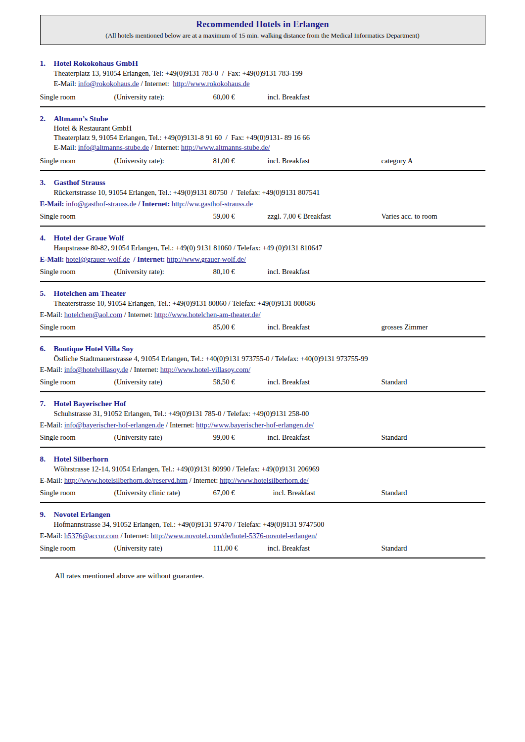Recommended Hotels in Erlangen
(All hotels mentioned below are at a maximum of 15 min. walking distance from the Medical Informatics Department)
1. Hotel Rokokohaus GmbH
Theaterplatz 13, 91054 Erlangen, Tel: +49(0)9131 783-0 / Fax: +49(0)9131 783-199
E-Mail: info@rokokohaus.de / Internet: http://www.rokokohaus.de
Single room (University rate): 60,00 € incl. Breakfast
2. Altmann’s Stube
Hotel & Restaurant GmbH
Theaterplatz 9, 91054 Erlangen, Tel.: +49(0)9131-8 91 60 / Fax: +49(0)9131- 89 16 66
E-Mail: info@altmanns-stube.de / Internet: http://www.altmanns-stube.de/
Single room (University rate): 81,00 € incl. Breakfast category A
3. Gasthof Strauss
Rückertstrasse 10, 91054 Erlangen, Tel.: +49(0)9131 80750 / Telefax: +49(0)9131 807541
E-Mail: info@gasthof-strauss.de / Internet: http://ww.gasthof-strauss.de
Single room 59,00 € zzgl. 7,00 € Breakfast Varies acc. to room
4. Hotel der Graue Wolf
Haupstrasse 80-82, 91054 Erlangen, Tel.: +49(0) 9131 81060 / Telefax: +49 (0)9131 810647
E-Mail: hotel@grauer-wolf.de / Internet: http://www.grauer-wolf.de/
Single room (University rate): 80,10 € incl. Breakfast
5. Hotelchen am Theater
Theaterstrasse 10, 91054 Erlangen, Tel.: +49(0)9131 80860 / Telefax: +49(0)9131 808686
E-Mail: hotelchen@aol.com / Internet: http://www.hotelchen-am-theater.de/
Single room 85,00 € incl. Breakfast grosses Zimmer
6. Boutique Hotel Villa Soy
Östliche Stadtmauerstrasse 4, 91054 Erlangen, Tel.: +40(0)9131 973755-0 / Telefax: +40(0)9131 973755-99
E-Mail: info@hotelvillasoy.de / Internet: http://www.hotel-villasoy.com/
Single room (University rate) 58,50 € incl. Breakfast Standard
7. Hotel Bayerischer Hof
Schuhstrasse 31, 91052 Erlangen, Tel.: +49(0)9131 785-0 / Telefax: +49(0)9131 258-00
E-Mail: info@bayerischer-hof-erlangen.de / Internet: http://www.bayerischer-hof-erlangen.de/
Single room (University rate) 99,00 € incl. Breakfast Standard
8. Hotel Silberhorn
Wöhrstrasse 12-14, 91054 Erlangen, Tel.: +49(0)9131 80990 / Telefax: +49(0)9131 206969
E-Mail: http://www.hotelsilberhorn.de/reservd.htm / Internet: http://www.hotelsilberhorn.de/
Single room (University clinic rate) 67,00 € incl. Breakfast Standard
9. Novotel Erlangen
Hofmannstrasse 34, 91052 Erlangen, Tel.: +49(0)9131 97470 / Telefax: +49(0)9131 9747500
E-Mail: h5376@accor.com / Internet: http://www.novotel.com/de/hotel-5376-novotel-erlangen/
Single room (University rate) 111,00 € incl. Breakfast Standard
All rates mentioned above are without guarantee.